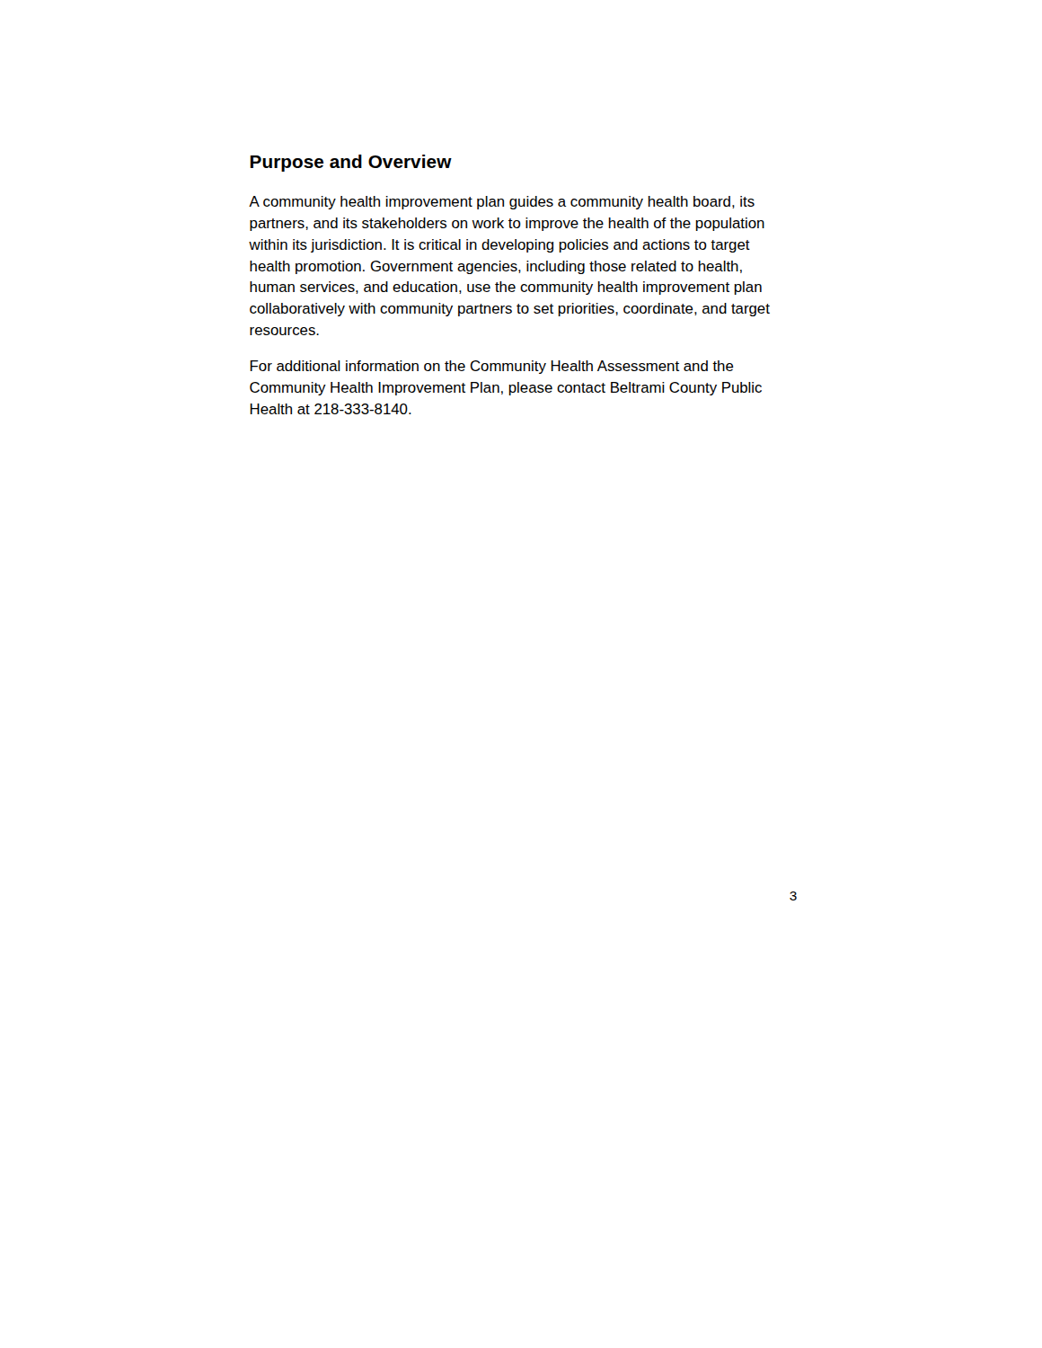Purpose and Overview
A community health improvement plan guides a community health board, its partners, and its stakeholders on work to improve the health of the population within its jurisdiction. It is critical in developing policies and actions to target health promotion. Government agencies, including those related to health, human services, and education, use the community health improvement plan collaboratively with community partners to set priorities, coordinate, and target resources.
For additional information on the Community Health Assessment and the Community Health Improvement Plan, please contact Beltrami County Public Health at 218-333-8140.
3